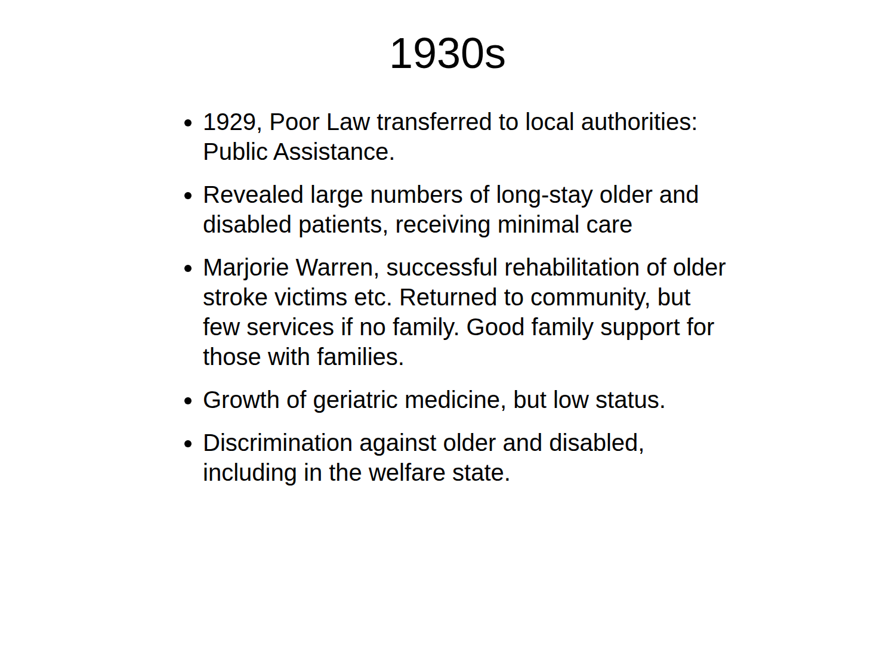1930s
1929, Poor Law transferred to local authorities: Public Assistance.
Revealed large numbers of long-stay older and disabled patients, receiving minimal care
Marjorie Warren, successful rehabilitation of older stroke victims etc. Returned to community, but few services if no family. Good family support for those with families.
Growth of geriatric medicine, but low status.
Discrimination against older and disabled, including in the welfare state.